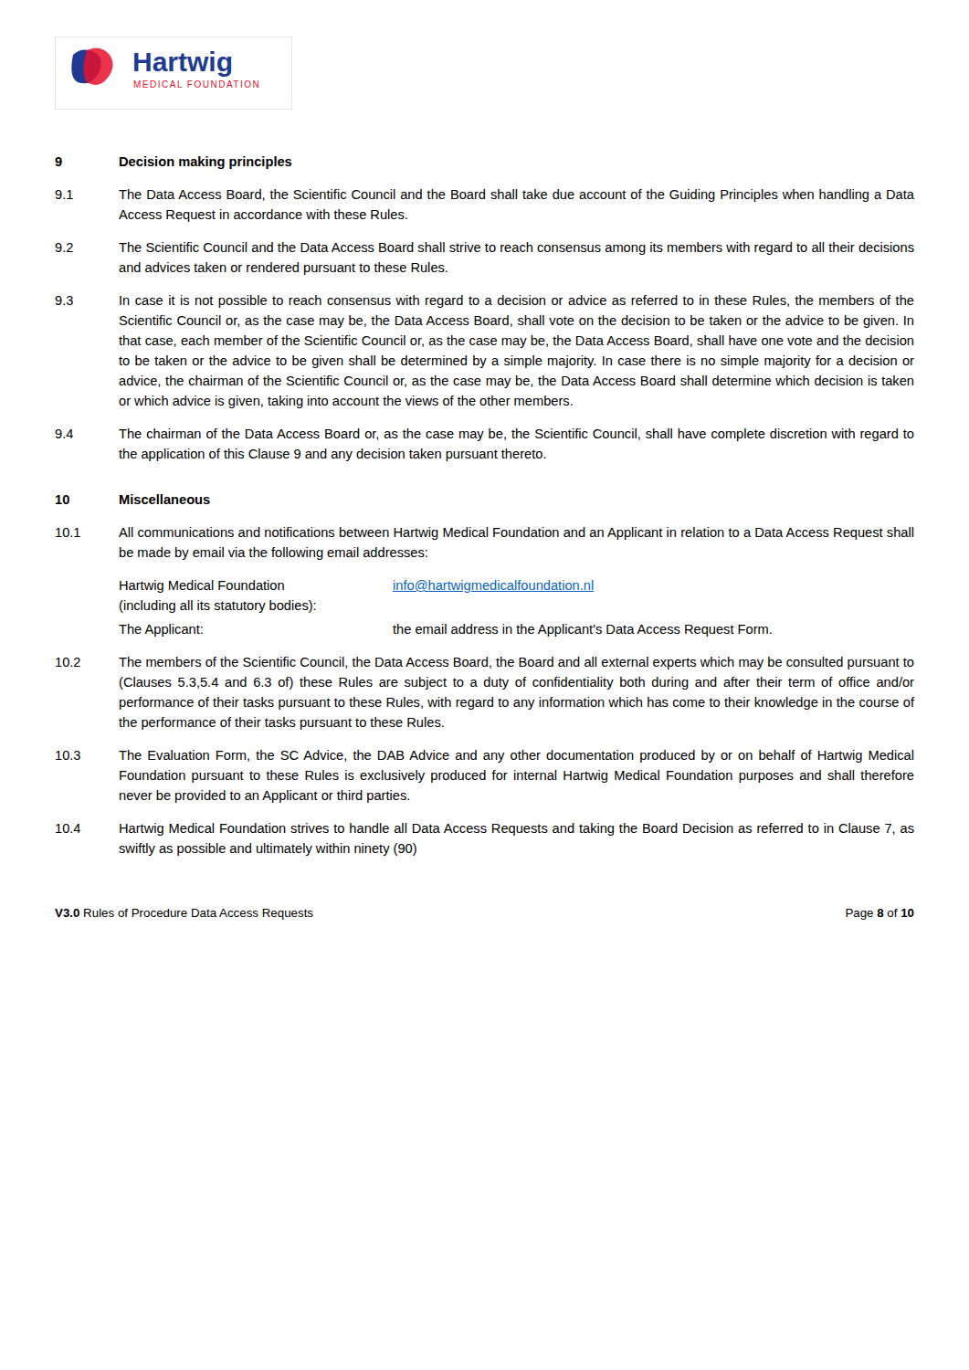Hartwig MEDICAL FOUNDATION
9 Decision making principles
9.1 The Data Access Board, the Scientific Council and the Board shall take due account of the Guiding Principles when handling a Data Access Request in accordance with these Rules.
9.2 The Scientific Council and the Data Access Board shall strive to reach consensus among its members with regard to all their decisions and advices taken or rendered pursuant to these Rules.
9.3 In case it is not possible to reach consensus with regard to a decision or advice as referred to in these Rules, the members of the Scientific Council or, as the case may be, the Data Access Board, shall vote on the decision to be taken or the advice to be given. In that case, each member of the Scientific Council or, as the case may be, the Data Access Board, shall have one vote and the decision to be taken or the advice to be given shall be determined by a simple majority. In case there is no simple majority for a decision or advice, the chairman of the Scientific Council or, as the case may be, the Data Access Board shall determine which decision is taken or which advice is given, taking into account the views of the other members.
9.4 The chairman of the Data Access Board or, as the case may be, the Scientific Council, shall have complete discretion with regard to the application of this Clause 9 and any decision taken pursuant thereto.
10 Miscellaneous
10.1 All communications and notifications between Hartwig Medical Foundation and an Applicant in relation to a Data Access Request shall be made by email via the following email addresses:
Hartwig Medical Foundation
(including all its statutory bodies): info@hartwigmedicalfoundation.nl
The Applicant: the email address in the Applicant's Data Access Request Form.
10.2 The members of the Scientific Council, the Data Access Board, the Board and all external experts which may be consulted pursuant to (Clauses 5.3,5.4 and 6.3 of) these Rules are subject to a duty of confidentiality both during and after their term of office and/or performance of their tasks pursuant to these Rules, with regard to any information which has come to their knowledge in the course of the performance of their tasks pursuant to these Rules.
10.3 The Evaluation Form, the SC Advice, the DAB Advice and any other documentation produced by or on behalf of Hartwig Medical Foundation pursuant to these Rules is exclusively produced for internal Hartwig Medical Foundation purposes and shall therefore never be provided to an Applicant or third parties.
10.4 Hartwig Medical Foundation strives to handle all Data Access Requests and taking the Board Decision as referred to in Clause 7, as swiftly as possible and ultimately within ninety (90)
V3.0 Rules of Procedure Data Access Requests
Page 8 of 10